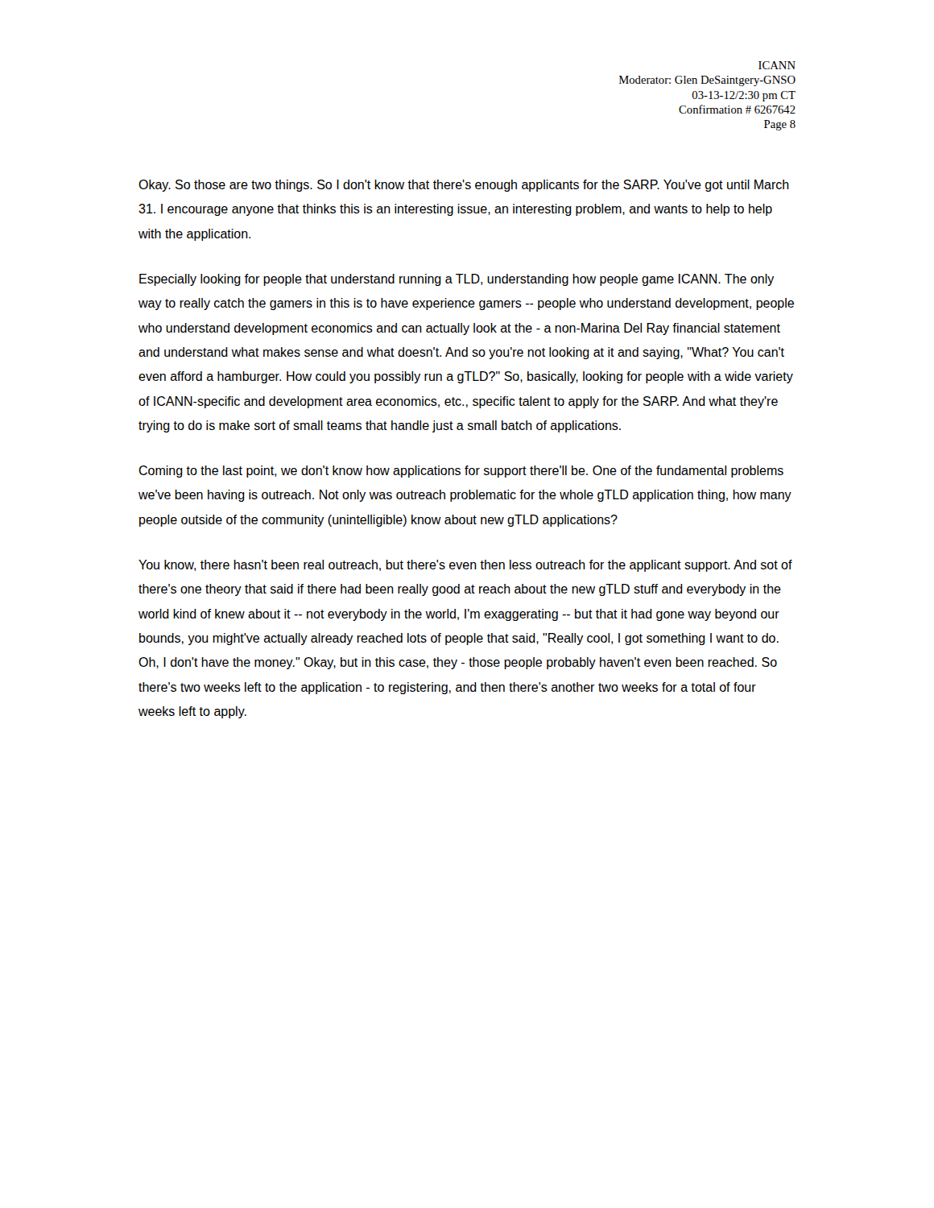ICANN
Moderator: Glen DeSaintgery-GNSO
03-13-12/2:30 pm CT
Confirmation # 6267642
Page 8
Okay. So those are two things. So I don't know that there's enough applicants for the SARP. You've got until March 31. I encourage anyone that thinks this is an interesting issue, an interesting problem, and wants to help to help with the application.
Especially looking for people that understand running a TLD, understanding how people game ICANN. The only way to really catch the gamers in this is to have experience gamers -- people who understand development, people who understand development economics and can actually look at the - a non-Marina Del Ray financial statement and understand what makes sense and what doesn't. And so you're not looking at it and saying, "What? You can't even afford a hamburger. How could you possibly run a gTLD?" So, basically, looking for people with a wide variety of ICANN-specific and development area economics, etc., specific talent to apply for the SARP. And what they're trying to do is make sort of small teams that handle just a small batch of applications.
Coming to the last point, we don't know how applications for support there'll be. One of the fundamental problems we've been having is outreach. Not only was outreach problematic for the whole gTLD application thing, how many people outside of the community (unintelligible) know about new gTLD applications?
You know, there hasn't been real outreach, but there's even then less outreach for the applicant support. And sot of there's one theory that said if there had been really good at reach about the new gTLD stuff and everybody in the world kind of knew about it -- not everybody in the world, I'm exaggerating -- but that it had gone way beyond our bounds, you might've actually already reached lots of people that said, "Really cool, I got something I want to do. Oh, I don't have the money." Okay, but in this case, they - those people probably haven't even been reached. So there's two weeks left to the application - to registering, and then there's another two weeks for a total of four weeks left to apply.